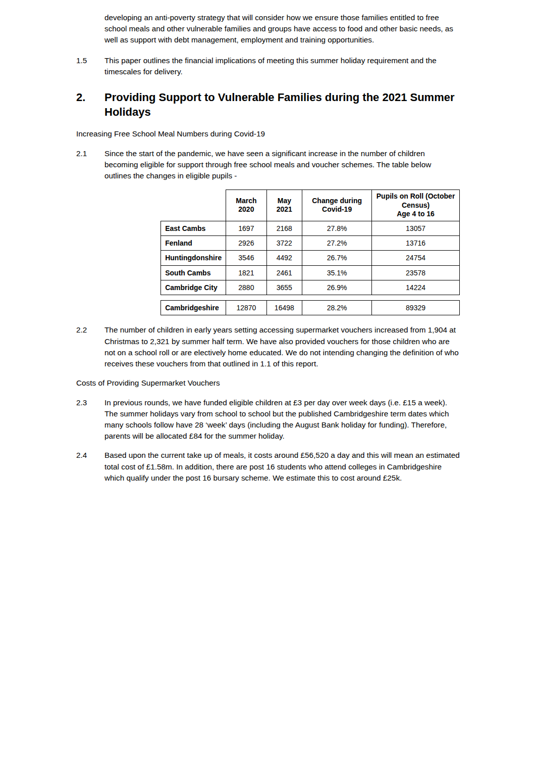developing an anti-poverty strategy that will consider how we ensure those families entitled to free school meals and other vulnerable families and groups have access to food and other basic needs, as well as support with debt management, employment and training opportunities.
1.5
This paper outlines the financial implications of meeting this summer holiday requirement and the timescales for delivery.
2. Providing Support to Vulnerable Families during the 2021 Summer Holidays
Increasing Free School Meal Numbers during Covid-19
2.1
Since the start of the pandemic, we have seen a significant increase in the number of children becoming eligible for support through free school meals and voucher schemes. The table below outlines the changes in eligible pupils -
| | March 2020 | May 2021 | Change during Covid-19 | Pupils on Roll (October Census) Age 4 to 16 |
| --- | --- | --- | --- | --- |
| East Cambs | 1697 | 2168 | 27.8% | 13057 |
| Fenland | 2926 | 3722 | 27.2% | 13716 |
| Huntingdonshire | 3546 | 4492 | 26.7% | 24754 |
| South Cambs | 1821 | 2461 | 35.1% | 23578 |
| Cambridge City | 2880 | 3655 | 26.9% | 14224 |
| Cambridgeshire | 12870 | 16498 | 28.2% | 89329 |
2.2
The number of children in early years setting accessing supermarket vouchers increased from 1,904 at Christmas to 2,321 by summer half term. We have also provided vouchers for those children who are not on a school roll or are electively home educated. We do not intending changing the definition of who receives these vouchers from that outlined in 1.1 of this report.
Costs of Providing Supermarket Vouchers
2.3
In previous rounds, we have funded eligible children at £3 per day over week days (i.e. £15 a week). The summer holidays vary from school to school but the published Cambridgeshire term dates which many schools follow have 28 ‘week’ days (including the August Bank holiday for funding). Therefore, parents will be allocated £84 for the summer holiday.
2.4
Based upon the current take up of meals, it costs around £56,520 a day and this will mean an estimated total cost of £1.58m. In addition, there are post 16 students who attend colleges in Cambridgeshire which qualify under the post 16 bursary scheme. We estimate this to cost around £25k.